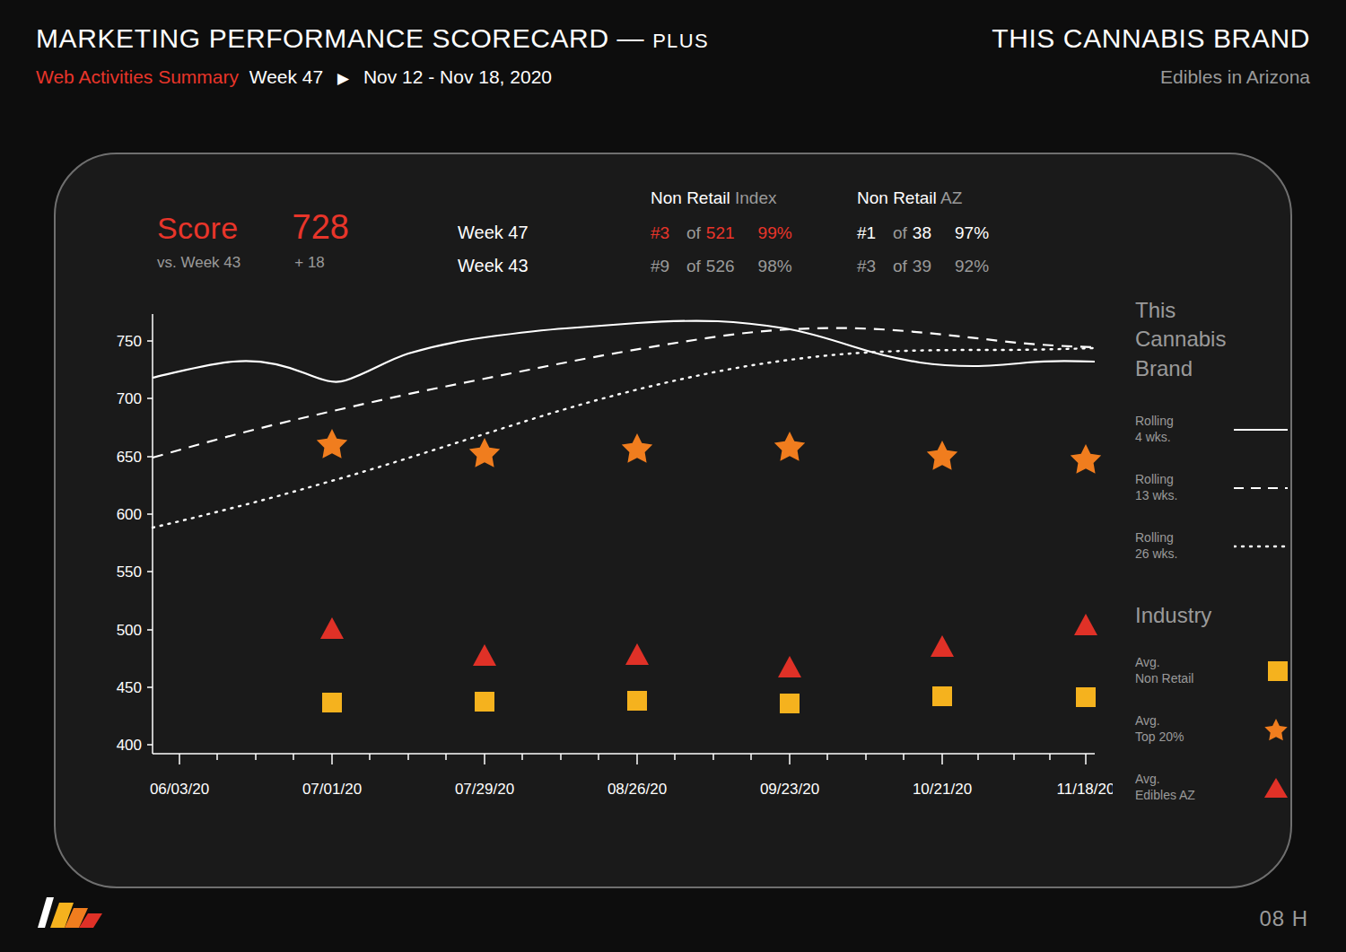MARKETING PERFORMANCE SCORECARD — PLUS
Web Activities Summary Week 47 ▶ Nov 12 - Nov 18, 2020
THIS CANNABIS BRAND
Edibles in Arizona
Score 728
vs. Week 43 + 18
Non Retail Index Non Retail AZ
Week 47 #3 of52199% #1 of3897%
Week 43 #9 of52698% #3 of3992%
750 700 650 600 550 500 450 400 06/03/20 07/01/20 07/29/20 08/26/20 09/23/20 10/21/20 11/18/20
This
Cannabis
Brand
Rolling
4 wks.
Rolling
13 wks.
Rolling
26 wks.
Industry
Avg.
Non Retail
Avg.
Top 20%
Avg.
Edibles AZ
08 H